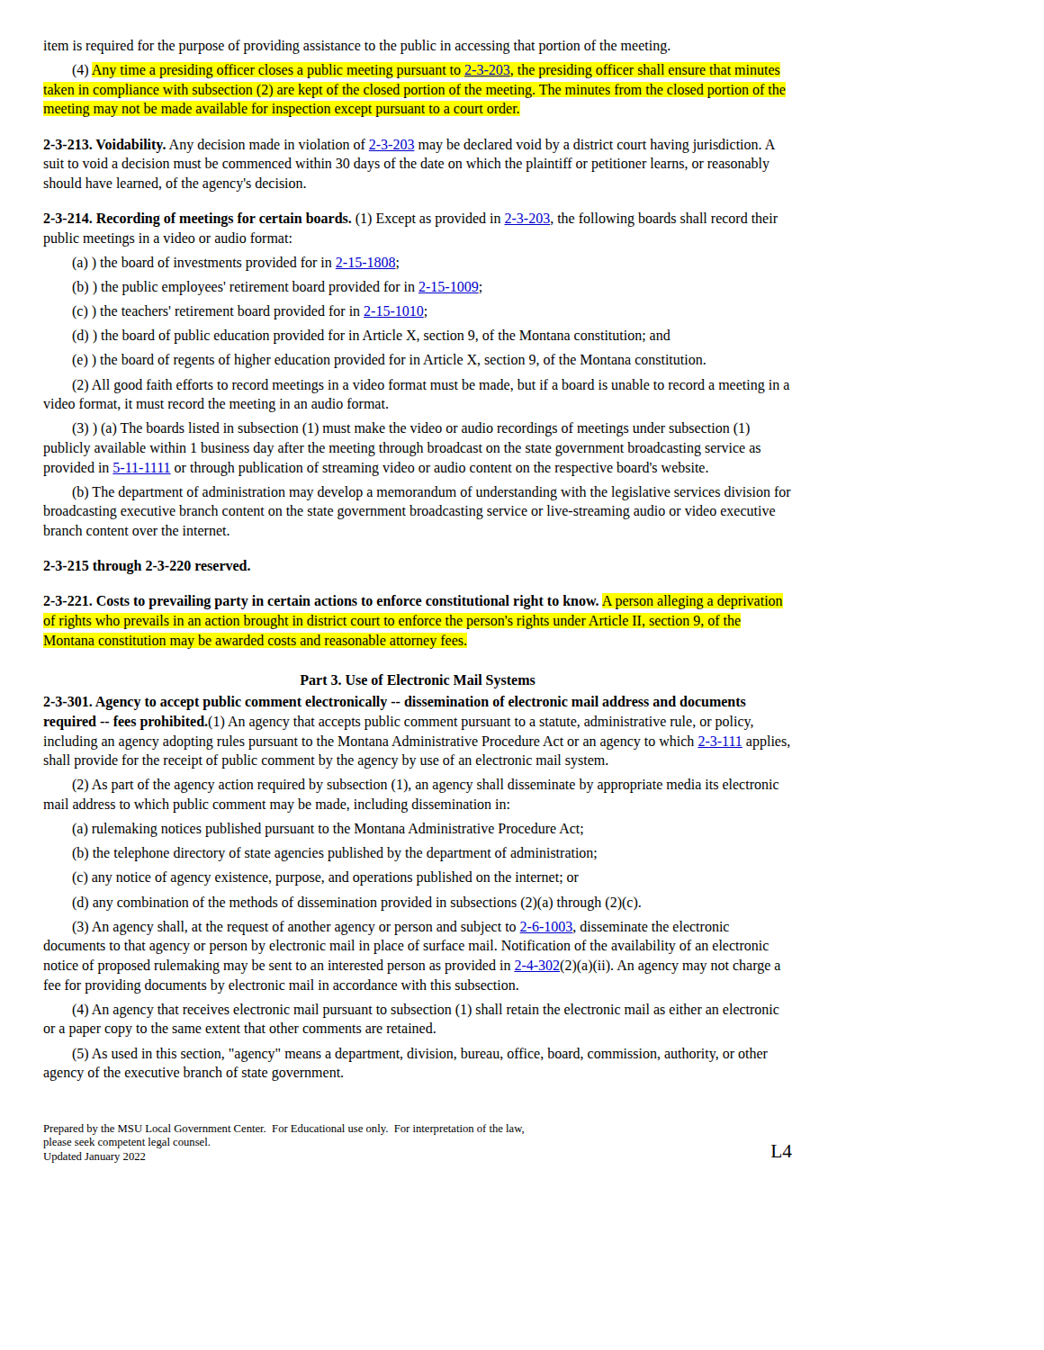item is required for the purpose of providing assistance to the public in accessing that portion of the meeting.
(4) Any time a presiding officer closes a public meeting pursuant to 2-3-203, the presiding officer shall ensure that minutes taken in compliance with subsection (2) are kept of the closed portion of the meeting. The minutes from the closed portion of the meeting may not be made available for inspection except pursuant to a court order.
2-3-213. Voidability. Any decision made in violation of 2-3-203 may be declared void by a district court having jurisdiction. A suit to void a decision must be commenced within 30 days of the date on which the plaintiff or petitioner learns, or reasonably should have learned, of the agency's decision.
2-3-214. Recording of meetings for certain boards. (1) Except as provided in 2-3-203, the following boards shall record their public meetings in a video or audio format:
(a) ) the board of investments provided for in 2-15-1808;
(b) ) the public employees' retirement board provided for in 2-15-1009;
(c) ) the teachers' retirement board provided for in 2-15-1010;
(d) ) the board of public education provided for in Article X, section 9, of the Montana constitution; and
(e) ) the board of regents of higher education provided for in Article X, section 9, of the Montana constitution.
(2) All good faith efforts to record meetings in a video format must be made, but if a board is unable to record a meeting in a video format, it must record the meeting in an audio format.
(3) ) (a) The boards listed in subsection (1) must make the video or audio recordings of meetings under subsection (1) publicly available within 1 business day after the meeting through broadcast on the state government broadcasting service as provided in 5-11-1111 or through publication of streaming video or audio content on the respective board's website.
(b) The department of administration may develop a memorandum of understanding with the legislative services division for broadcasting executive branch content on the state government broadcasting service or live-streaming audio or video executive branch content over the internet.
2-3-215 through 2-3-220 reserved.
2-3-221. Costs to prevailing party in certain actions to enforce constitutional right to know. A person alleging a deprivation of rights who prevails in an action brought in district court to enforce the person's rights under Article II, section 9, of the Montana constitution may be awarded costs and reasonable attorney fees.
Part 3. Use of Electronic Mail Systems
2-3-301. Agency to accept public comment electronically -- dissemination of electronic mail address and documents required -- fees prohibited.(1) An agency that accepts public comment pursuant to a statute, administrative rule, or policy, including an agency adopting rules pursuant to the Montana Administrative Procedure Act or an agency to which 2-3-111 applies, shall provide for the receipt of public comment by the agency by use of an electronic mail system.
(2) As part of the agency action required by subsection (1), an agency shall disseminate by appropriate media its electronic mail address to which public comment may be made, including dissemination in:
(a) rulemaking notices published pursuant to the Montana Administrative Procedure Act;
(b) the telephone directory of state agencies published by the department of administration;
(c) any notice of agency existence, purpose, and operations published on the internet; or
(d) any combination of the methods of dissemination provided in subsections (2)(a) through (2)(c).
(3) An agency shall, at the request of another agency or person and subject to 2-6-1003, disseminate the electronic documents to that agency or person by electronic mail in place of surface mail. Notification of the availability of an electronic notice of proposed rulemaking may be sent to an interested person as provided in 2-4-302(2)(a)(ii). An agency may not charge a fee for providing documents by electronic mail in accordance with this subsection.
(4) An agency that receives electronic mail pursuant to subsection (1) shall retain the electronic mail as either an electronic or a paper copy to the same extent that other comments are retained.
(5) As used in this section, "agency" means a department, division, bureau, office, board, commission, authority, or other agency of the executive branch of state government.
Prepared by the MSU Local Government Center. For Educational use only. For interpretation of the law, please seek competent legal counsel.
Updated January 2022
L4